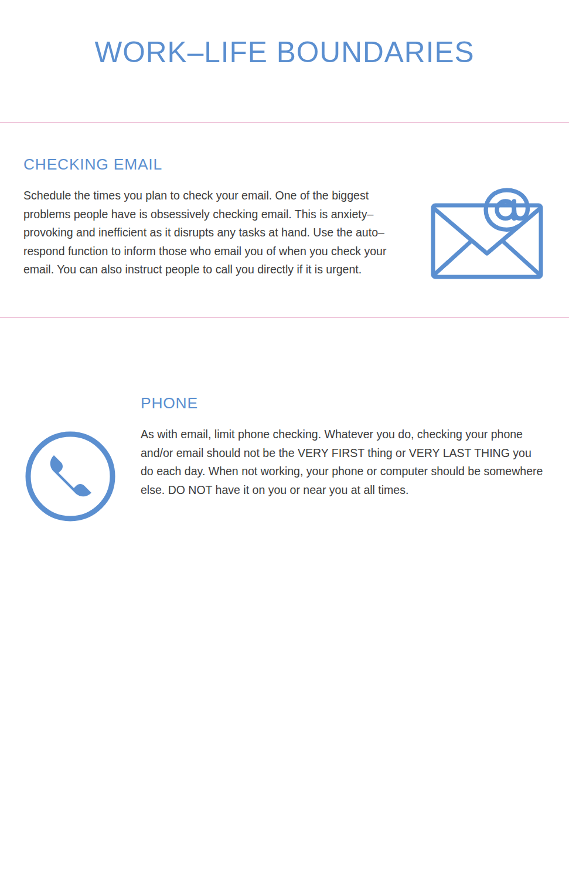WORK–LIFE BOUNDARIES
CHECKING EMAIL
Schedule the times you plan to check your email. One of the biggest problems people have is obsessively checking email. This is anxiety–provoking and inefficient as it disrupts any tasks at hand. Use the auto–respond function to inform those who email you of when you check your email. You can also instruct people to call you directly if it is urgent.
PHONE
As with email, limit phone checking. Whatever you do, checking your phone and/or email should not be the VERY FIRST thing or VERY LAST THING you do each day. When not working, your phone or computer should be somewhere else. DO NOT have it on you or near you at all times.